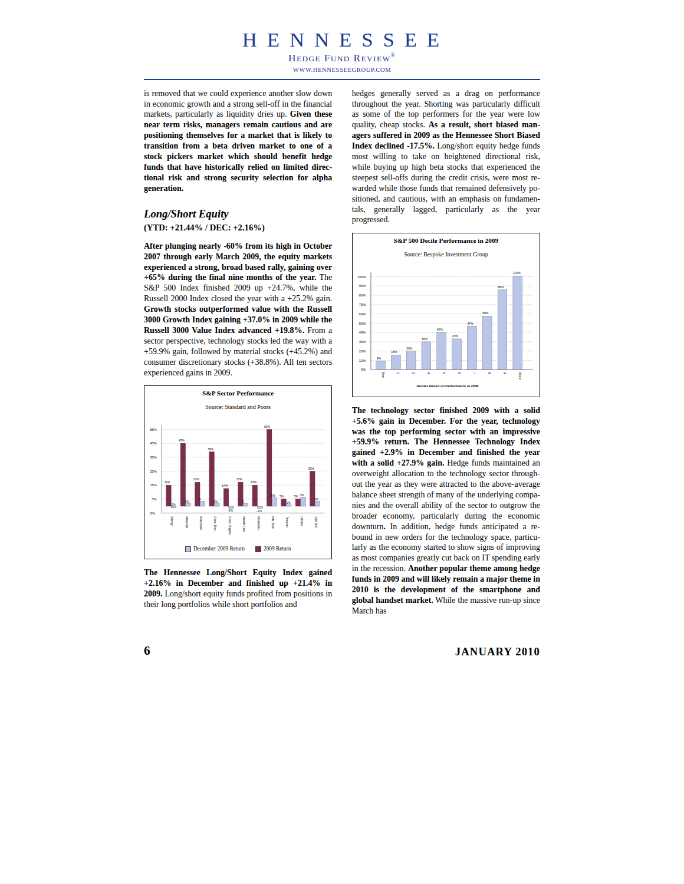H E N N E S S E E
HEDGE FUND REVIEW®
WWW.HENNESSEEGROUP.COM
is removed that we could experience another slow down in economic growth and a strong sell-off in the financial markets, particularly as liquidity dries up. Given these near term risks, managers remain cautious and are positioning themselves for a market that is likely to transition from a beta driven market to one of a stock pickers market which should benefit hedge funds that have historically relied on limited directional risk and strong security selection for alpha generation.
Long/Short Equity
(YTD: +21.44% / DEC: +2.16%)
After plunging nearly -60% from its high in October 2007 through early March 2009, the equity markets experienced a strong, broad based rally, gaining over +65% during the final nine months of the year. The S&P 500 Index finished 2009 up +24.7%, while the Russell 2000 Index closed the year with a +25.2% gain. Growth stocks outperformed value with the Russell 3000 Growth Index gaining +37.0% in 2009 while the Russell 3000 Value Index advanced +19.8%. From a sector perspective, technology stocks led the way with a +59.9% gain, followed by material stocks (+45.2%) and consumer discretionary stocks (+38.8%). All ten sectors experienced gains in 2009.
S&P Sector Performance
Source: Standard and Poors
55% 45% 35% 25% 15% 5% -5% 11% -1% 45% 1% 17% 4 39% 1% 14% -1% 17% 2 15% -2% 60% 6% 5% -1% 5% 7% 25% 3% Energy Materials Industrials Cons. Disc. Cons. Staples Health Care Financials Info. Tech Telecom. Utilities S&P 500
December 2009 Return 2009 Return
The Hennessee Long/Short Equity Index gained +2.16% in December and finished up +21.4% in 2009. Long/short equity funds profited from positions in their long portfolios while short portfolios and
hedges generally served as a drag on performance throughout the year. Shorting was particularly difficult as some of the top performers for the year were low quality, cheap stocks. As a result, short biased managers suffered in 2009 as the Hennessee Short Biased Index declined -17.5%. Long/short equity hedge funds most willing to take on heightened directional risk, while buying up high beta stocks that experienced the steepest sell-offs during the credit crisis, were most rewarded while those funds that remained defensively positioned, and cautious, with an emphasis on fundamentals, generally lagged, particularly as the year progressed.
S&P 500 Decile Performance in 2009
Source: Bespoke Investment Group
100% 90% 80% 70% 60% 50% 40% 30% 20% 10% 0% 9% 16% 20% 30% 40% 33% 47% 58% 86% 101% Best 2 3 4 5 6 7 8 9 Worst Deciles Based on Performance in 2008
The technology sector finished 2009 with a solid +5.6% gain in December. For the year, technology was the top performing sector with an impressive +59.9% return. The Hennessee Technology Index gained +2.9% in December and finished the year with a solid +27.9% gain. Hedge funds maintained an overweight allocation to the technology sector throughout the year as they were attracted to the above-average balance sheet strength of many of the underlying companies and the overall ability of the sector to outgrow the broader economy, particularly during the economic downturn. In addition, hedge funds anticipated a rebound in new orders for the technology space, particularly as the economy started to show signs of improving as most companies greatly cut back on IT spending early in the recession. Another popular theme among hedge funds in 2009 and will likely remain a major theme in 2010 is the development of the smartphone and global handset market. While the massive run-up since March has
6 JANUARY 2010